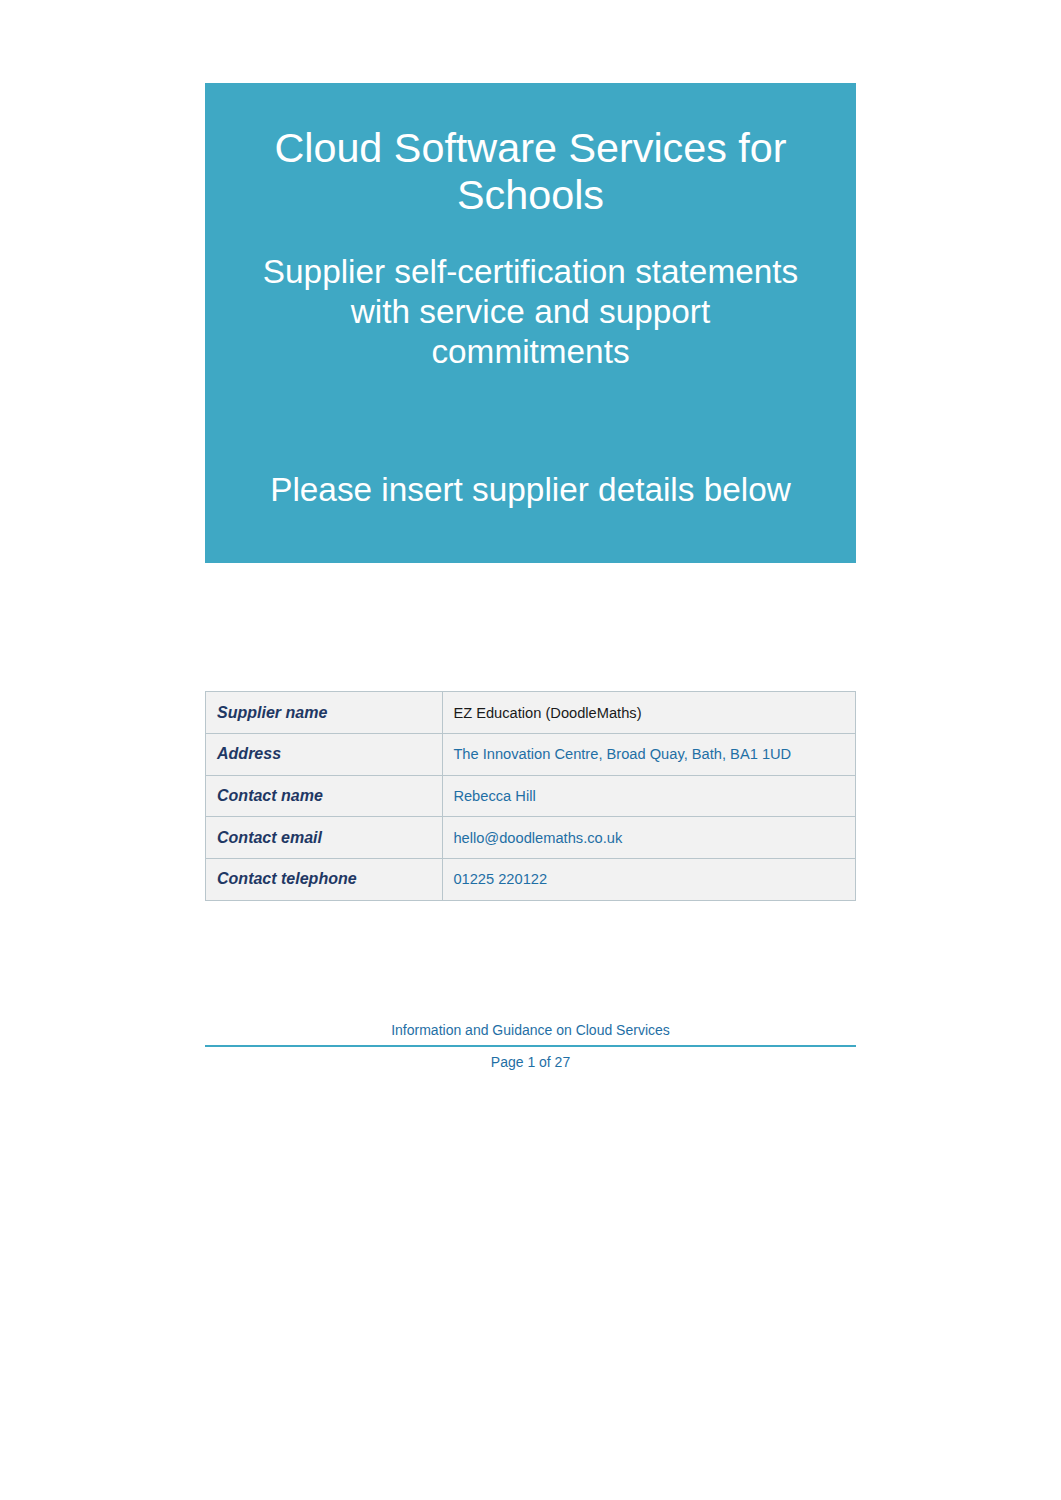Cloud Software Services for Schools
Supplier self-certification statements with service and support commitments
Please insert supplier details below
| Supplier name | EZ Education (DoodleMaths) |
| Address | The Innovation Centre, Broad Quay, Bath, BA1 1UD |
| Contact name | Rebecca Hill |
| Contact email | hello@doodlemaths.co.uk |
| Contact telephone | 01225 220122 |
Information and Guidance on Cloud Services
Page 1 of 27